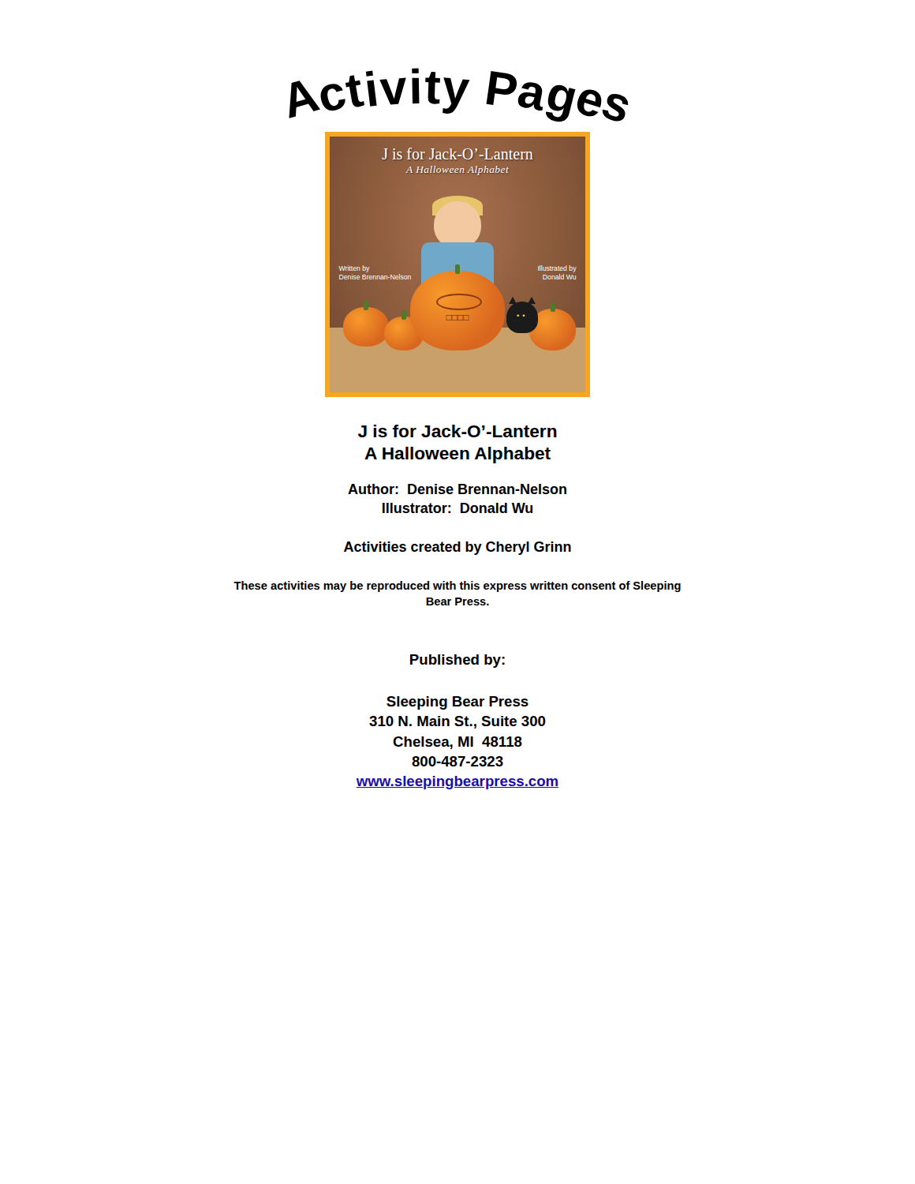Activity Pages
J is for Jack-O’-Lantern A Halloween Alphabet
Written by
Denise Brennan-Nelson
Illustrated by
Donald Wu
□□□□
••
J is for Jack-O’-Lantern A Halloween Alphabet
Author: Denise Brennan-Nelson Illustrator: Donald Wu
Activities created by Cheryl Grinn
These activities may be reproduced with this express written consent of Sleeping Bear Press.
Published by:
Sleeping Bear Press
310 N. Main St., Suite 300
Chelsea, MI 48118
800-487-2323
www.sleepingbearpress.com